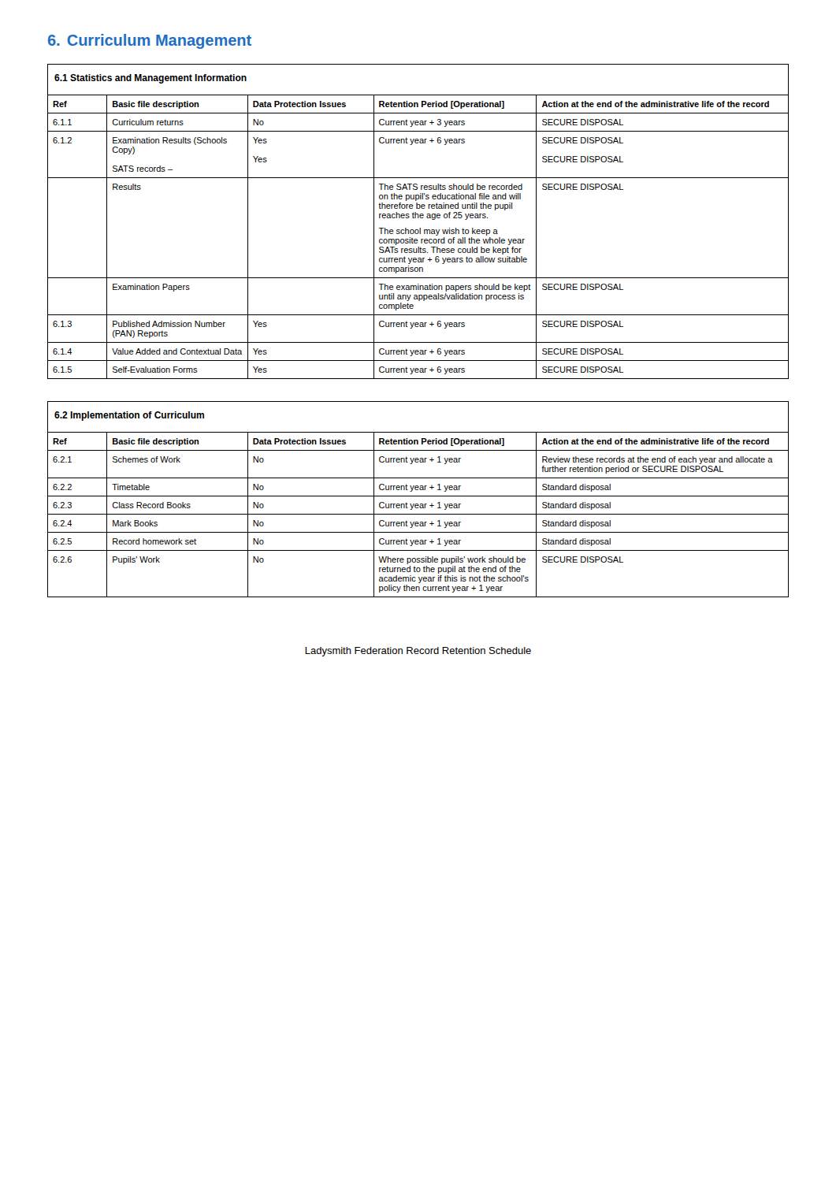6. Curriculum Management
6.1 Statistics and Management Information
| Ref | Basic file description | Data Protection Issues | Retention Period [Operational] | Action at the end of the administrative life of the record |
| --- | --- | --- | --- | --- |
| 6.1.1 | Curriculum returns | No | Current year + 3 years | SECURE DISPOSAL |
| 6.1.2 | Examination Results (Schools Copy) SATS records – | Yes Yes | Current year + 6 years | SECURE DISPOSAL SECURE DISPOSAL |
| | Results | | The SATS results should be recorded on the pupil's educational file and will therefore be retained until the pupil reaches the age of 25 years. The school may wish to keep a composite record of all the whole year SATs results. These could be kept for current year + 6 years to allow suitable comparison | SECURE DISPOSAL |
| | Examination Papers | | The examination papers should be kept until any appeals/validation process is complete | SECURE DISPOSAL |
| 6.1.3 | Published Admission Number (PAN) Reports | Yes | Current year + 6 years | SECURE DISPOSAL |
| 6.1.4 | Value Added and Contextual Data | Yes | Current year + 6 years | SECURE DISPOSAL |
| 6.1.5 | Self-Evaluation Forms | Yes | Current year + 6 years | SECURE DISPOSAL |
6.2 Implementation of Curriculum
| Ref | Basic file description | Data Protection Issues | Retention Period [Operational] | Action at the end of the administrative life of the record |
| --- | --- | --- | --- | --- |
| 6.2.1 | Schemes of Work | No | Current year + 1 year | Review these records at the end of each year and allocate a further retention period or SECURE DISPOSAL |
| 6.2.2 | Timetable | No | Current year + 1 year | Standard disposal |
| 6.2.3 | Class Record Books | No | Current year + 1 year | Standard disposal |
| 6.2.4 | Mark Books | No | Current year + 1 year | Standard disposal |
| 6.2.5 | Record homework set | No | Current year + 1 year | Standard disposal |
| 6.2.6 | Pupils' Work | No | Where possible pupils' work should be returned to the pupil at the end of the academic year if this is not the school's policy then current year + 1 year | SECURE DISPOSAL |
Ladysmith Federation Record Retention Schedule